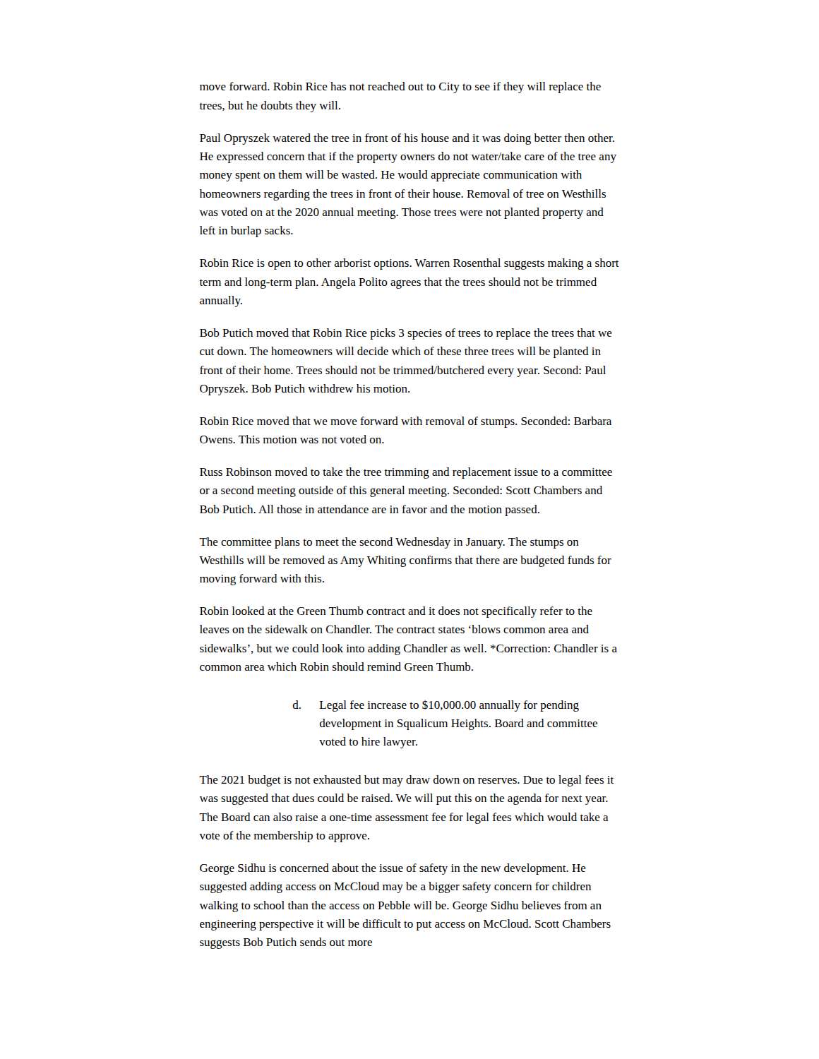move forward. Robin Rice has not reached out to City to see if they will replace the trees, but he doubts they will.
Paul Opryszek watered the tree in front of his house and it was doing better then other. He expressed concern that if the property owners do not water/take care of the tree any money spent on them will be wasted. He would appreciate communication with homeowners regarding the trees in front of their house. Removal of tree on Westhills was voted on at the 2020 annual meeting. Those trees were not planted property and left in burlap sacks.
Robin Rice is open to other arborist options. Warren Rosenthal suggests making a short term and long-term plan. Angela Polito agrees that the trees should not be trimmed annually.
Bob Putich moved that Robin Rice picks 3 species of trees to replace the trees that we cut down. The homeowners will decide which of these three trees will be planted in front of their home. Trees should not be trimmed/butchered every year. Second: Paul Opryszek. Bob Putich withdrew his motion.
Robin Rice moved that we move forward with removal of stumps. Seconded: Barbara Owens. This motion was not voted on.
Russ Robinson moved to take the tree trimming and replacement issue to a committee or a second meeting outside of this general meeting. Seconded: Scott Chambers and Bob Putich. All those in attendance are in favor and the motion passed.
The committee plans to meet the second Wednesday in January. The stumps on Westhills will be removed as Amy Whiting confirms that there are budgeted funds for moving forward with this.
Robin looked at the Green Thumb contract and it does not specifically refer to the leaves on the sidewalk on Chandler. The contract states ‘blows common area and sidewalks’, but we could look into adding Chandler as well. *Correction: Chandler is a common area which Robin should remind Green Thumb.
Legal fee increase to $10,000.00 annually for pending development in Squalicum Heights. Board and committee voted to hire lawyer.
The 2021 budget is not exhausted but may draw down on reserves. Due to legal fees it was suggested that dues could be raised. We will put this on the agenda for next year. The Board can also raise a one-time assessment fee for legal fees which would take a vote of the membership to approve.
George Sidhu is concerned about the issue of safety in the new development. He suggested adding access on McCloud may be a bigger safety concern for children walking to school than the access on Pebble will be. George Sidhu believes from an engineering perspective it will be difficult to put access on McCloud. Scott Chambers suggests Bob Putich sends out more